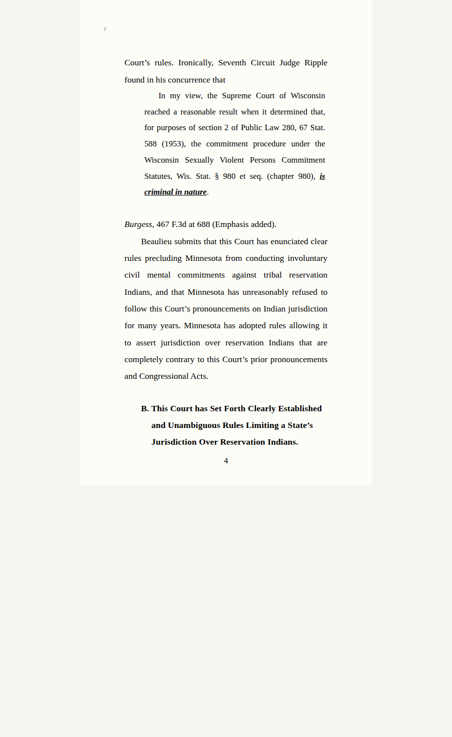r
Court’s rules. Ironically, Seventh Circuit Judge Ripple found in his concurrence that
In my view, the Supreme Court of Wisconsin reached a reasonable result when it determined that, for purposes of section 2 of Public Law 280, 67 Stat. 588 (1953), the commitment procedure under the Wisconsin Sexually Violent Persons Commitment Statutes, Wis. Stat. § 980 et seq. (chapter 980), is criminal in nature.
Burgess, 467 F.3d at 688 (Emphasis added).
Beaulieu submits that this Court has enunciated clear rules precluding Minnesota from conducting involuntary civil mental commitments against tribal reservation Indians, and that Minnesota has unreasonably refused to follow this Court’s pronouncements on Indian jurisdiction for many years. Minnesota has adopted rules allowing it to assert jurisdiction over reservation Indians that are completely contrary to this Court’s prior pronouncements and Congressional Acts.
B. This Court has Set Forth Clearly Established and Unambiguous Rules Limiting a State’s Jurisdiction Over Reservation Indians.
4